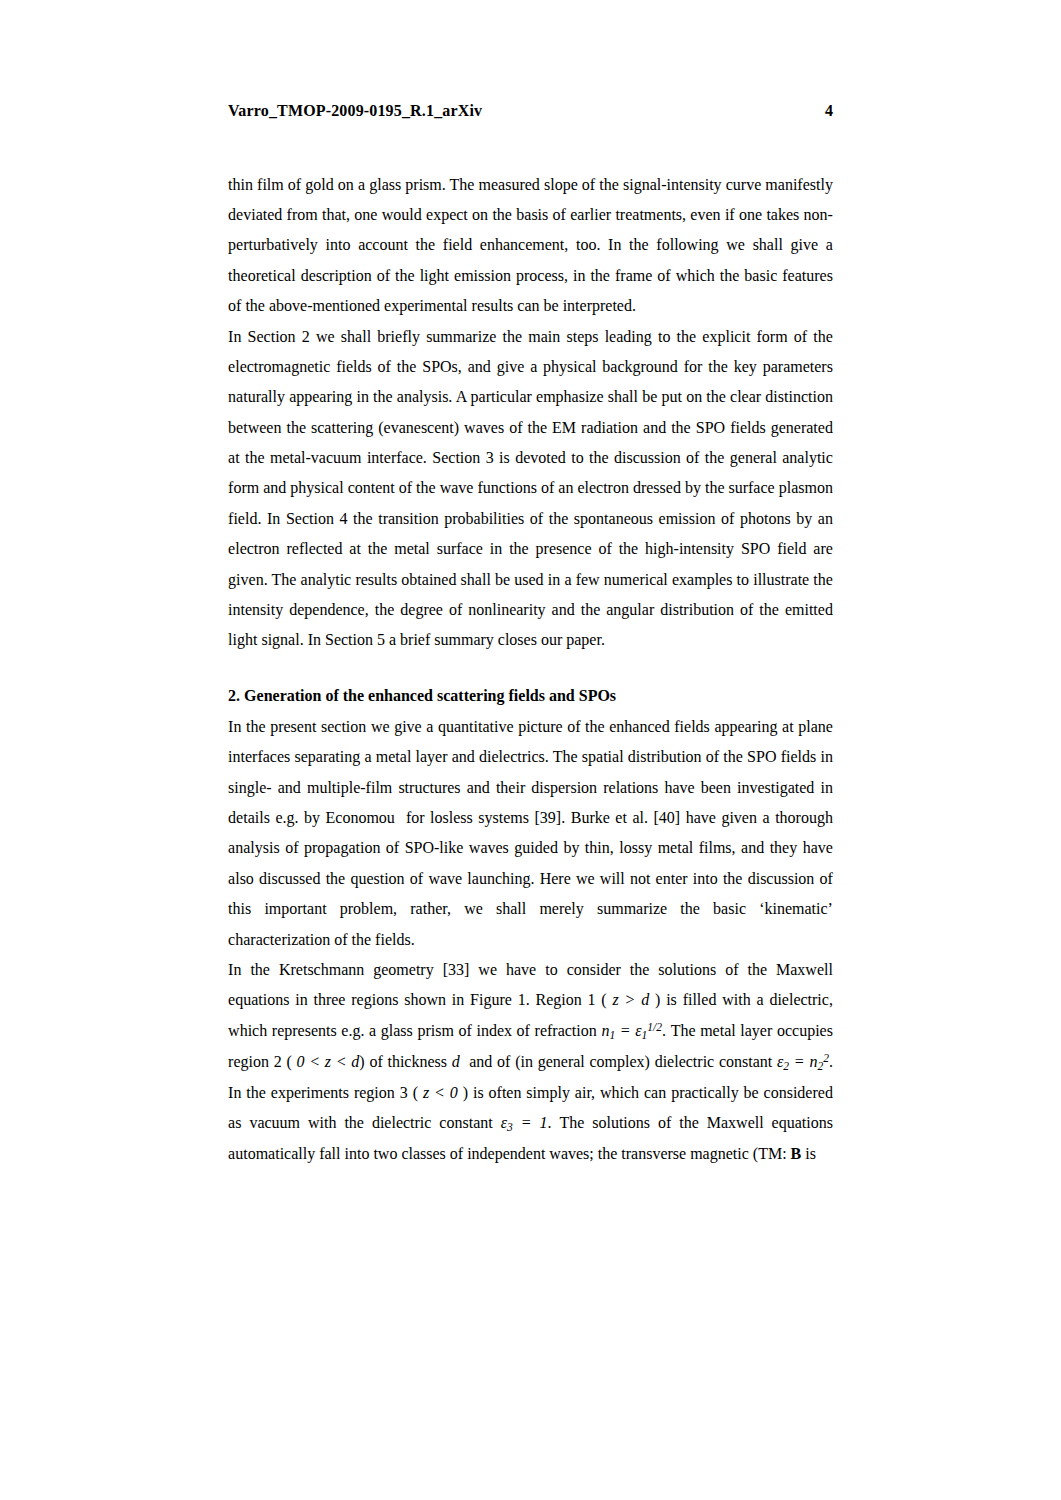Varro_TMOP-2009-0195_R.1_arXiv 4
thin film of gold on a glass prism. The measured slope of the signal-intensity curve manifestly deviated from that, one would expect on the basis of earlier treatments, even if one takes non-perturbatively into account the field enhancement, too. In the following we shall give a theoretical description of the light emission process, in the frame of which the basic features of the above-mentioned experimental results can be interpreted.
In Section 2 we shall briefly summarize the main steps leading to the explicit form of the electromagnetic fields of the SPOs, and give a physical background for the key parameters naturally appearing in the analysis. A particular emphasize shall be put on the clear distinction between the scattering (evanescent) waves of the EM radiation and the SPO fields generated at the metal-vacuum interface. Section 3 is devoted to the discussion of the general analytic form and physical content of the wave functions of an electron dressed by the surface plasmon field. In Section 4 the transition probabilities of the spontaneous emission of photons by an electron reflected at the metal surface in the presence of the high-intensity SPO field are given. The analytic results obtained shall be used in a few numerical examples to illustrate the intensity dependence, the degree of nonlinearity and the angular distribution of the emitted light signal. In Section 5 a brief summary closes our paper.
2. Generation of the enhanced scattering fields and SPOs
In the present section we give a quantitative picture of the enhanced fields appearing at plane interfaces separating a metal layer and dielectrics. The spatial distribution of the SPO fields in single- and multiple-film structures and their dispersion relations have been investigated in details e.g. by Economou for losless systems [39]. Burke et al. [40] have given a thorough analysis of propagation of SPO-like waves guided by thin, lossy metal films, and they have also discussed the question of wave launching. Here we will not enter into the discussion of this important problem, rather, we shall merely summarize the basic ‘kinematic’ characterization of the fields.
In the Kretschmann geometry [33] we have to consider the solutions of the Maxwell equations in three regions shown in Figure 1. Region 1 ( z > d ) is filled with a dielectric, which represents e.g. a glass prism of index of refraction n1 = ε11/2. The metal layer occupies region 2 ( 0 < z < d) of thickness d and of (in general complex) dielectric constant ε2 = n22. In the experiments region 3 ( z < 0 ) is often simply air, which can practically be considered as vacuum with the dielectric constant ε3 = 1. The solutions of the Maxwell equations automatically fall into two classes of independent waves; the transverse magnetic (TM: B is